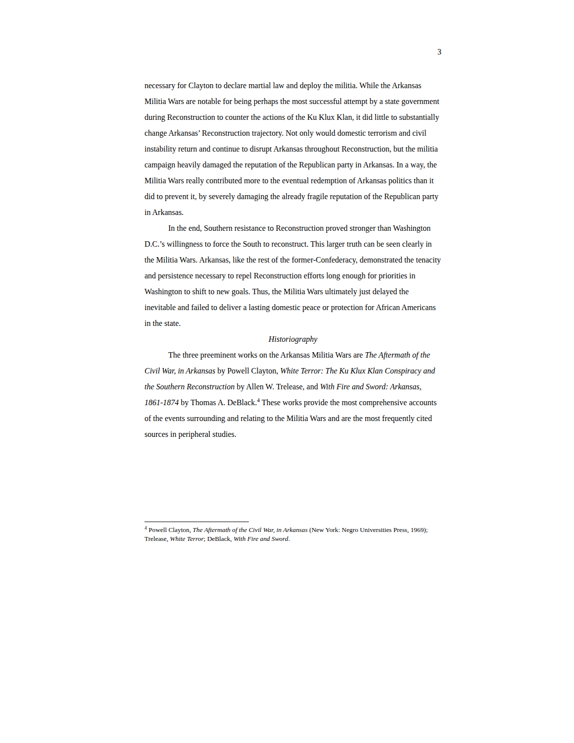3
necessary for Clayton to declare martial law and deploy the militia. While the Arkansas Militia Wars are notable for being perhaps the most successful attempt by a state government during Reconstruction to counter the actions of the Ku Klux Klan, it did little to substantially change Arkansas’ Reconstruction trajectory. Not only would domestic terrorism and civil instability return and continue to disrupt Arkansas throughout Reconstruction, but the militia campaign heavily damaged the reputation of the Republican party in Arkansas. In a way, the Militia Wars really contributed more to the eventual redemption of Arkansas politics than it did to prevent it, by severely damaging the already fragile reputation of the Republican party in Arkansas.
In the end, Southern resistance to Reconstruction proved stronger than Washington D.C.’s willingness to force the South to reconstruct. This larger truth can be seen clearly in the Militia Wars. Arkansas, like the rest of the former-Confederacy, demonstrated the tenacity and persistence necessary to repel Reconstruction efforts long enough for priorities in Washington to shift to new goals. Thus, the Militia Wars ultimately just delayed the inevitable and failed to deliver a lasting domestic peace or protection for African Americans in the state.
Historiography
The three preeminent works on the Arkansas Militia Wars are The Aftermath of the Civil War, in Arkansas by Powell Clayton, White Terror: The Ku Klux Klan Conspiracy and the Southern Reconstruction by Allen W. Trelease, and With Fire and Sword: Arkansas, 1861-1874 by Thomas A. DeBlack.4 These works provide the most comprehensive accounts of the events surrounding and relating to the Militia Wars and are the most frequently cited sources in peripheral studies.
4 Powell Clayton, The Aftermath of the Civil War, in Arkansas (New York: Negro Universities Press, 1969); Trelease, White Terror; DeBlack, With Fire and Sword.